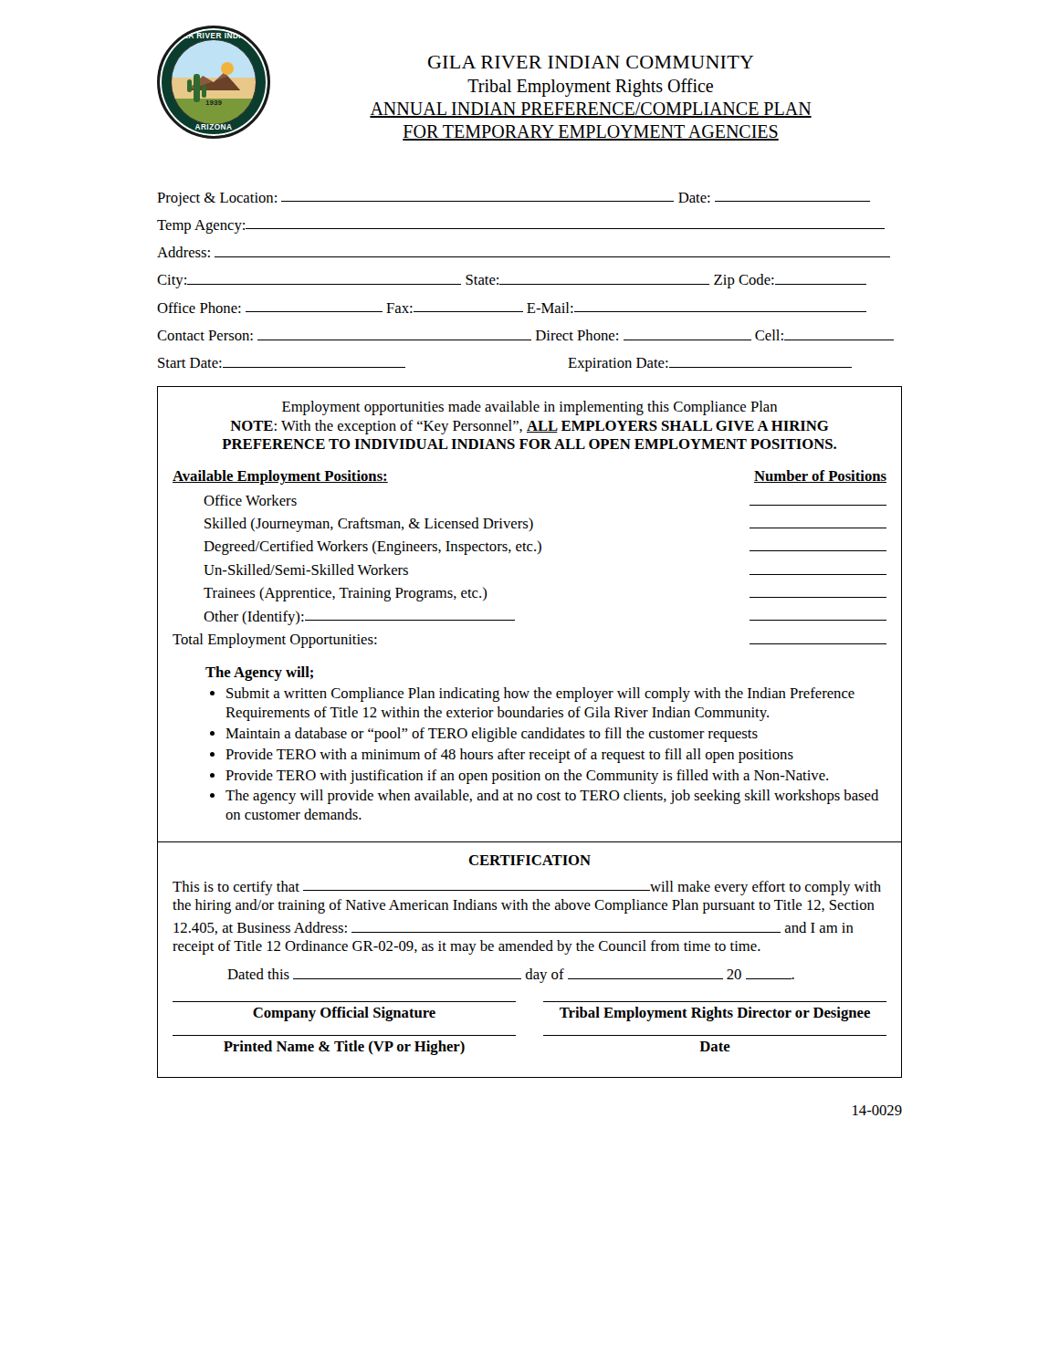GILA RIVER INDIAN
1939
ARIZONA
GILA RIVER INDIAN COMMUNITY
Tribal Employment Rights Office
Annual Indian Preference/Compliance Plan
for Temporary Employment Agencies
Project & Location: Date:
Temp Agency:
Address:
City: State: Zip Code:
Office Phone: Fax: E-Mail:
Contact Person: Direct Phone: Cell:
Start Date: Expiration Date:
Employment opportunities made available in implementing this Compliance Plan
NOTE: With the exception of “Key Personnel”, ALL EMPLOYERS SHALL GIVE A HIRING
PREFERENCE TO INDIVIDUAL INDIANS FOR ALL OPEN EMPLOYMENT POSITIONS.
Available Employment Positions: Number of Positions
Office Workers
Skilled (Journeyman, Craftsman, & Licensed Drivers)
Degreed/Certified Workers (Engineers, Inspectors, etc.)
Un-Skilled/Semi-Skilled Workers
Trainees (Apprentice, Training Programs, etc.)
Other (Identify):
Total Employment Opportunities:
The Agency will;
Submit a written Compliance Plan indicating how the employer will comply with the Indian Preference Requirements of Title 12 within the exterior boundaries of Gila River Indian Community.
Maintain a database or “pool” of TERO eligible candidates to fill the customer requests
Provide TERO with a minimum of 48 hours after receipt of a request to fill all open positions
Provide TERO with justification if an open position on the Community is filled with a Non-Native.
The agency will provide when available, and at no cost to TERO clients, job seeking skill workshops based on customer demands.
CERTIFICATION
This is to certify that will make every effort to comply with the hiring and/or training of Native American Indians with the above Compliance Plan pursuant to Title 12, Section 12.405, at Business Address: and I am in receipt of Title 12 Ordinance GR-02-09, as it may be amended by the Council from time to time.
Dated this day of 20 .
Company Official Signature
Tribal Employment Rights Director or Designee
Printed Name & Title (VP or Higher)
Date
14-0029